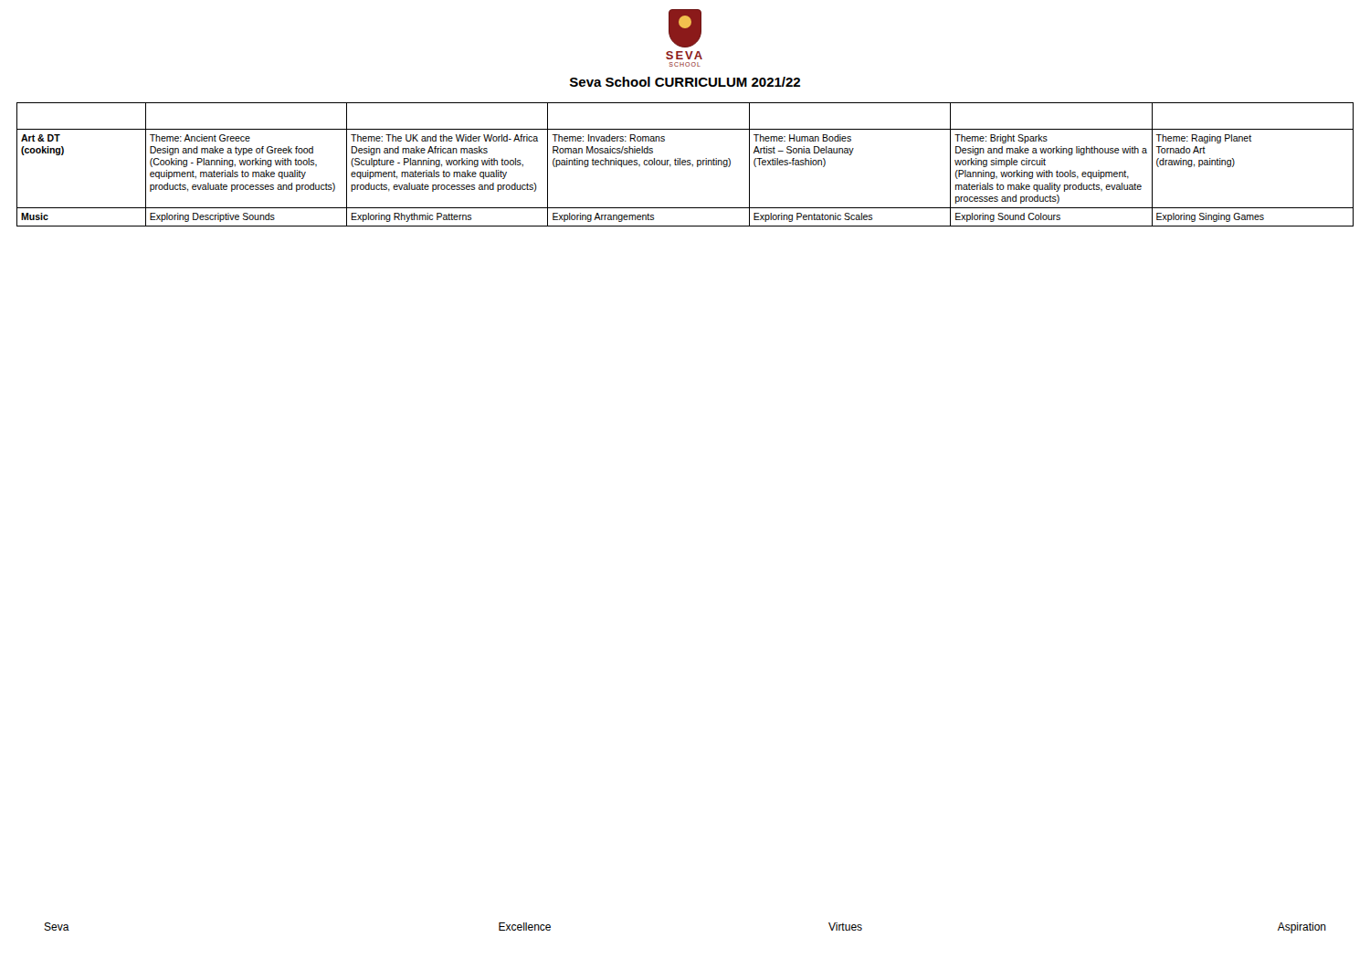SEVA
SCHOOL
Seva School CURRICULUM 2021/22
| Art & DT (cooking) | Theme: Ancient Greece Design and make a type of Greek food (Cooking - Planning, working with tools, equipment, materials to make quality products, evaluate processes and products) | Theme: The UK and the Wider World- Africa Design and make African masks (Sculpture - Planning, working with tools, equipment, materials to make quality products, evaluate processes and products) | Theme: Invaders: Romans Roman Mosaics/shields (painting techniques, colour, tiles, printing) | Theme: Human Bodies Artist – Sonia Delaunay (Textiles-fashion) | Theme: Bright Sparks Design and make a working lighthouse with a working simple circuit (Planning, working with tools, equipment, materials to make quality products, evaluate processes and products) | Theme: Raging Planet Tornado Art (drawing, painting) |
| Music | Exploring Descriptive Sounds | Exploring Rhythmic Patterns | Exploring Arrangements | Exploring Pentatonic Scales | Exploring Sound Colours | Exploring Singing Games |
Seva Excellence Virtues Aspiration